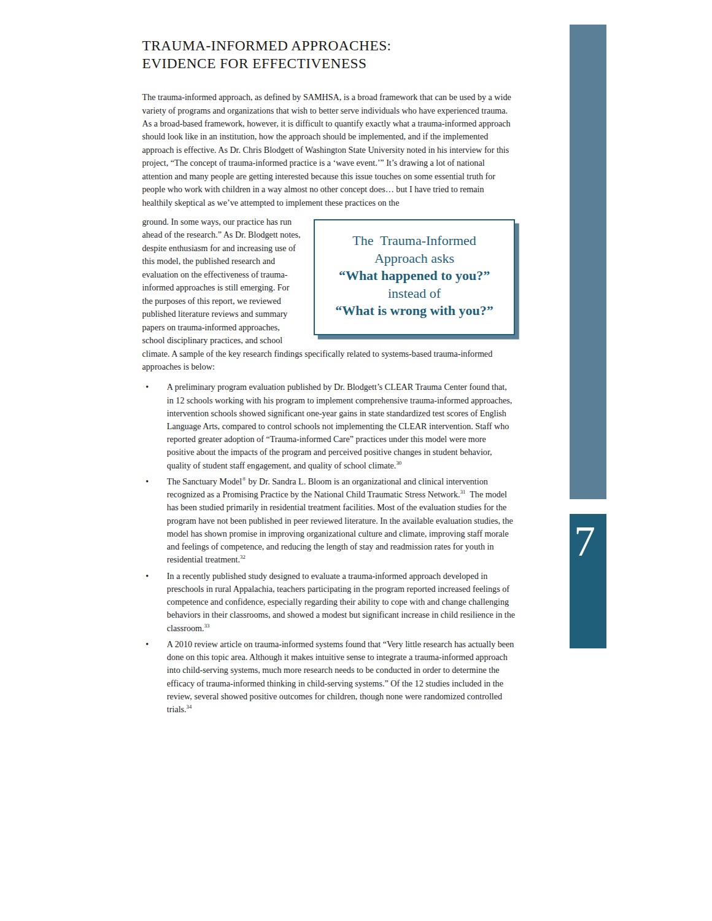7
TRAUMA-INFORMED APPROACHES:
EVIDENCE FOR EFFECTIVENESS
The trauma-informed approach, as defined by SAMHSA, is a broad framework that can be used by a wide variety of programs and organizations that wish to better serve individuals who have experienced trauma. As a broad-based framework, however, it is difficult to quantify exactly what a trauma-informed approach should look like in an institution, how the approach should be implemented, and if the implemented approach is effective. As Dr. Chris Blodgett of Washington State University noted in his interview for this project, “The concept of trauma-informed practice is a ‘wave event.’” It’s drawing a lot of national attention and many people are getting interested because this issue touches on some essential truth for people who work with children in a way almost no other concept does… but I have tried to remain healthily skeptical as we’ve attempted to implement these practices on the
The Trauma-Informed Approach asks “What happened to you?” instead of “What is wrong with you?”
ground. In some ways, our practice has run ahead of the research.” As Dr. Blodgett notes, despite enthusiasm for and increasing use of this model, the published research and evaluation on the effectiveness of trauma-informed approaches is still emerging. For the purposes of this report, we reviewed published literature reviews and summary papers on trauma-informed approaches, school disciplinary practices, and school climate. A sample of the key research findings specifically related to systems-based trauma-informed approaches is below:
A preliminary program evaluation published by Dr. Blodgett’s CLEAR Trauma Center found that, in 12 schools working with his program to implement comprehensive trauma-informed approaches, intervention schools showed significant one-year gains in state standardized test scores of English Language Arts, compared to control schools not implementing the CLEAR intervention. Staff who reported greater adoption of “Trauma-informed Care” practices under this model were more positive about the impacts of the program and perceived positive changes in student behavior, quality of student staff engagement, and quality of school climate.30
The Sanctuary Model® by Dr. Sandra L. Bloom is an organizational and clinical intervention recognized as a Promising Practice by the National Child Traumatic Stress Network.31 The model has been studied primarily in residential treatment facilities. Most of the evaluation studies for the program have not been published in peer reviewed literature. In the available evaluation studies, the model has shown promise in improving organizational culture and climate, improving staff morale and feelings of competence, and reducing the length of stay and readmission rates for youth in residential treatment.32
In a recently published study designed to evaluate a trauma-informed approach developed in preschools in rural Appalachia, teachers participating in the program reported increased feelings of competence and confidence, especially regarding their ability to cope with and change challenging behaviors in their classrooms, and showed a modest but significant increase in child resilience in the classroom.33
A 2010 review article on trauma-informed systems found that “Very little research has actually been done on this topic area. Although it makes intuitive sense to integrate a trauma-informed approach into child-serving systems, much more research needs to be conducted in order to determine the efficacy of trauma-informed thinking in child-serving systems.” Of the 12 studies included in the review, several showed positive outcomes for children, though none were randomized controlled trials.34